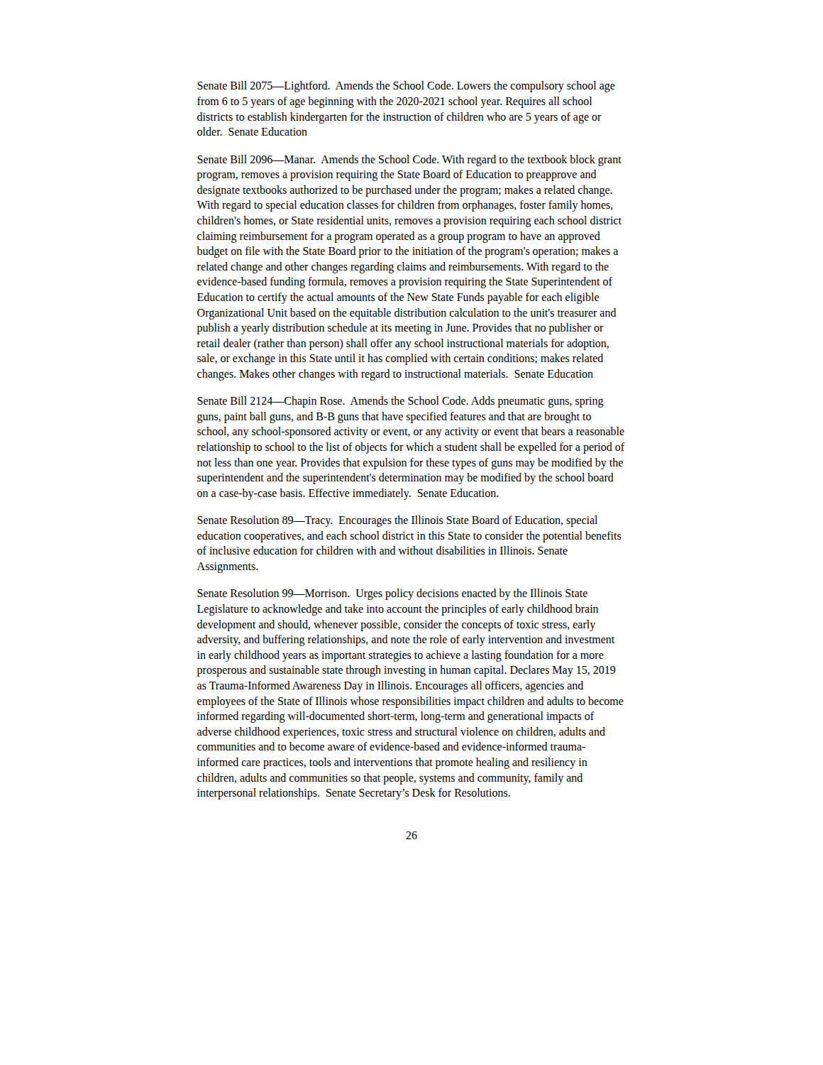Senate Bill 2075—Lightford. Amends the School Code. Lowers the compulsory school age from 6 to 5 years of age beginning with the 2020-2021 school year. Requires all school districts to establish kindergarten for the instruction of children who are 5 years of age or older. Senate Education
Senate Bill 2096—Manar. Amends the School Code. With regard to the textbook block grant program, removes a provision requiring the State Board of Education to preapprove and designate textbooks authorized to be purchased under the program; makes a related change. With regard to special education classes for children from orphanages, foster family homes, children's homes, or State residential units, removes a provision requiring each school district claiming reimbursement for a program operated as a group program to have an approved budget on file with the State Board prior to the initiation of the program's operation; makes a related change and other changes regarding claims and reimbursements. With regard to the evidence-based funding formula, removes a provision requiring the State Superintendent of Education to certify the actual amounts of the New State Funds payable for each eligible Organizational Unit based on the equitable distribution calculation to the unit's treasurer and publish a yearly distribution schedule at its meeting in June. Provides that no publisher or retail dealer (rather than person) shall offer any school instructional materials for adoption, sale, or exchange in this State until it has complied with certain conditions; makes related changes. Makes other changes with regard to instructional materials. Senate Education
Senate Bill 2124—Chapin Rose. Amends the School Code. Adds pneumatic guns, spring guns, paint ball guns, and B-B guns that have specified features and that are brought to school, any school-sponsored activity or event, or any activity or event that bears a reasonable relationship to school to the list of objects for which a student shall be expelled for a period of not less than one year. Provides that expulsion for these types of guns may be modified by the superintendent and the superintendent's determination may be modified by the school board on a case-by-case basis. Effective immediately. Senate Education.
Senate Resolution 89—Tracy. Encourages the Illinois State Board of Education, special education cooperatives, and each school district in this State to consider the potential benefits of inclusive education for children with and without disabilities in Illinois. Senate Assignments.
Senate Resolution 99—Morrison. Urges policy decisions enacted by the Illinois State Legislature to acknowledge and take into account the principles of early childhood brain development and should, whenever possible, consider the concepts of toxic stress, early adversity, and buffering relationships, and note the role of early intervention and investment in early childhood years as important strategies to achieve a lasting foundation for a more prosperous and sustainable state through investing in human capital. Declares May 15, 2019 as Trauma-Informed Awareness Day in Illinois. Encourages all officers, agencies and employees of the State of Illinois whose responsibilities impact children and adults to become informed regarding will-documented short-term, long-term and generational impacts of adverse childhood experiences, toxic stress and structural violence on children, adults and communities and to become aware of evidence-based and evidence-informed trauma-informed care practices, tools and interventions that promote healing and resiliency in children, adults and communities so that people, systems and community, family and interpersonal relationships. Senate Secretary’s Desk for Resolutions.
26